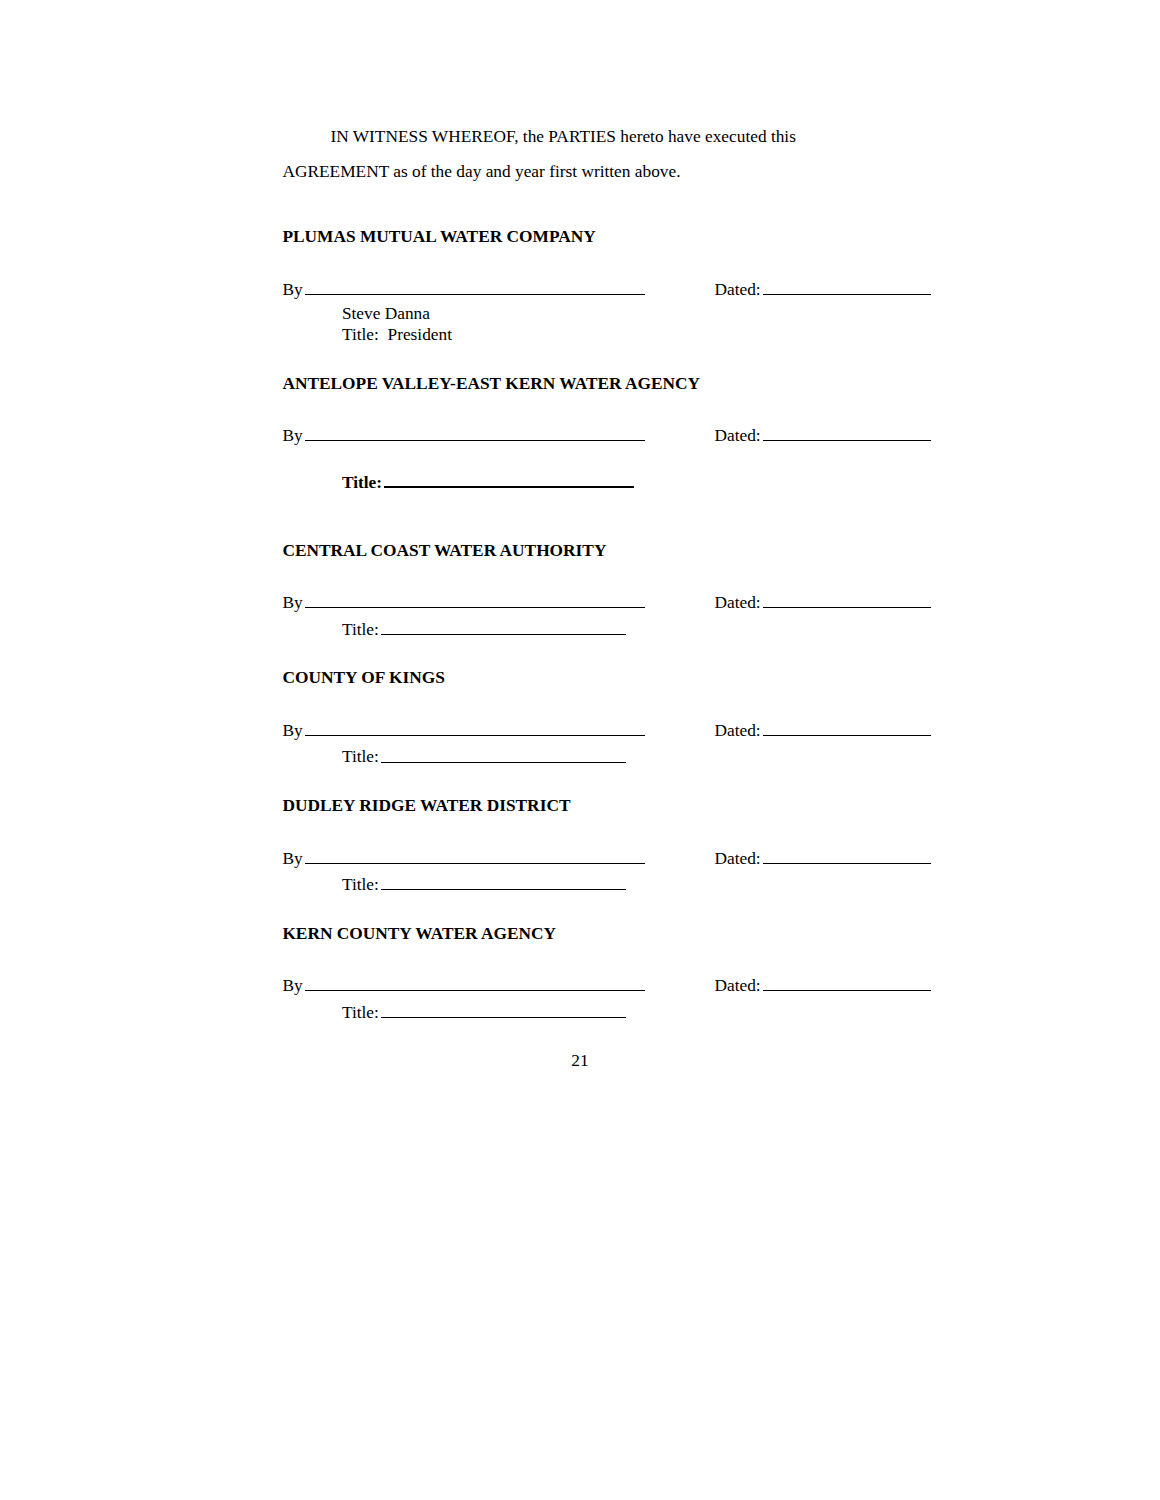IN WITNESS WHEREOF, the PARTIES hereto have executed this AGREEMENT as of the day and year first written above.
PLUMAS MUTUAL WATER COMPANY
By Dated:
Steve Danna
Title: President
ANTELOPE VALLEY-EAST KERN WATER AGENCY
By Dated:
Title:
CENTRAL COAST WATER AUTHORITY
By Dated:
Title:
COUNTY OF KINGS
By Dated:
Title:
DUDLEY RIDGE WATER DISTRICT
By Dated:
Title:
KERN COUNTY WATER AGENCY
By Dated:
Title:
21